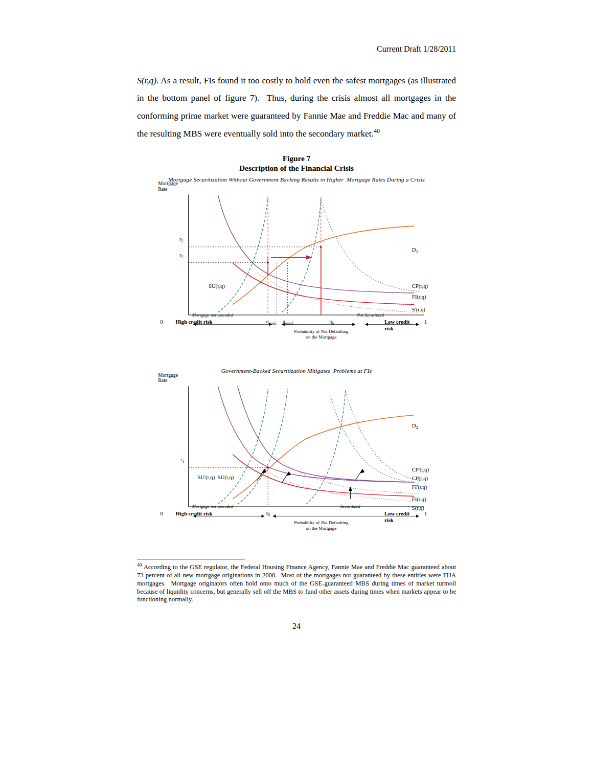Current Draft 1/28/2011
S(r,q). As a result, FIs found it too costly to hold even the safest mortgages (as illustrated in the bottom panel of figure 7). Thus, during the crisis almost all mortgages in the conforming prime market were guaranteed by Fannie Mae and Freddie Mac and many of the resulting MBS were eventually sold into the secondary market.40
Figure 7
Description of the Financial Crisis
Mortgage Securitization Without Government Backing Results in Higher Mortgage Rates During a Crisis
Mortgage
Rate
r2
r1
D1
CP(r,q)
FI(r,q)
S'(r,q)
SU(r,q)
0
1
High credit risk
Low credit
risk
qmin1
qmin2
qb
Probability of Not Defaulting
on the Mortgage
Mortgage not extended
Not Securitized
Government-Backed Securitization Mitigates Problems at FIs
Mortgage
Rate
r1
D2
CP'(r,q)
CP(r,q)
FI'(r,q)
FI(r,q)
S(r,q)
SU'(r,q) SU(r,q)
0
1
High credit risk
Low credit
risk
q1
Probability of Not Defaulting
on the Mortgage
Mortgage not extended
Securitized
40 According to the GSE regulator, the Federal Housing Finance Agency, Fannie Mae and Freddie Mac guaranteed about 73 percent of all new mortgage originations in 2008. Most of the mortgages not guaranteed by these entities were FHA mortgages. Mortgage originators often hold onto much of the GSE-guaranteed MBS during times of market turmoil because of liquidity concerns, but generally sell off the MBS to fund other assets during times when markets appear to be functioning normally.
24